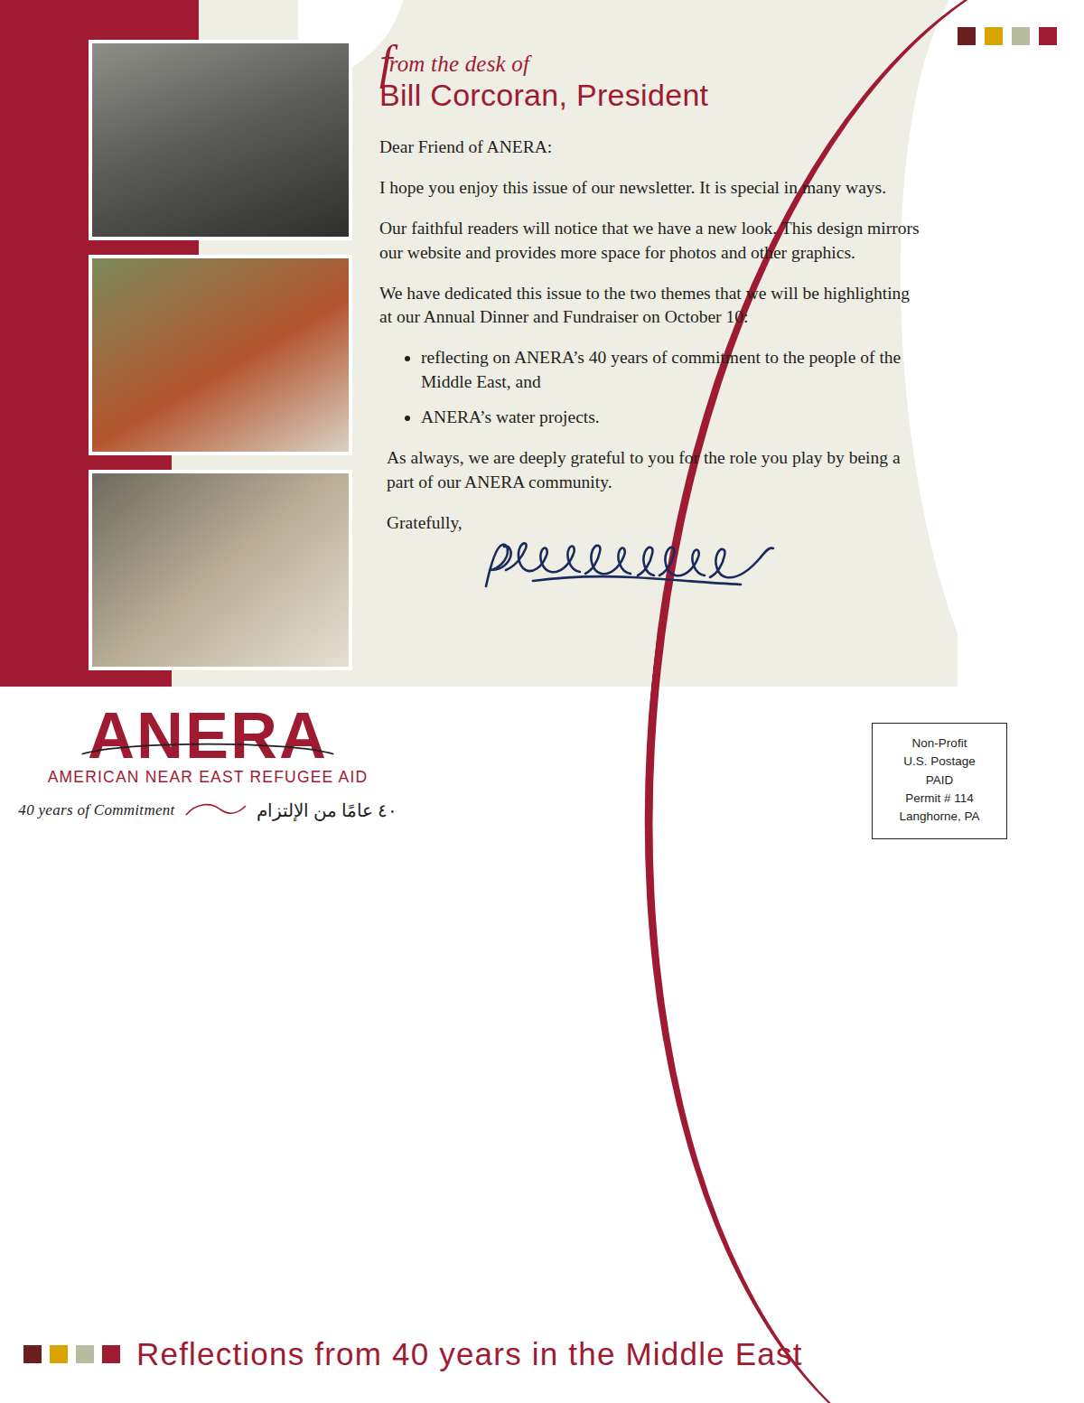from the desk of Bill Corcoran, President
Dear Friend of ANERA:
I hope you enjoy this issue of our newsletter. It is special in many ways.
Our faithful readers will notice that we have a new look. This design mirrors our website and provides more space for photos and other graphics.
We have dedicated this issue to the two themes that we will be highlighting at our Annual Dinner and Fundraiser on October 10:
reflecting on ANERA’s 40 years of commitment to the people of the Middle East, and
ANERA’s water projects.
As always, we are deeply grateful to you for the role you play by being a part of our ANERA community.
Gratefully,
ANERA
American Near East Refugee Aid
40 years of Commitment ٤٠ عامًا من الإلتزام
Non-Profit
U.S. Postage
PAID
Permit # 114
Langhorne, PA
Reflections from 40 years in the Middle East